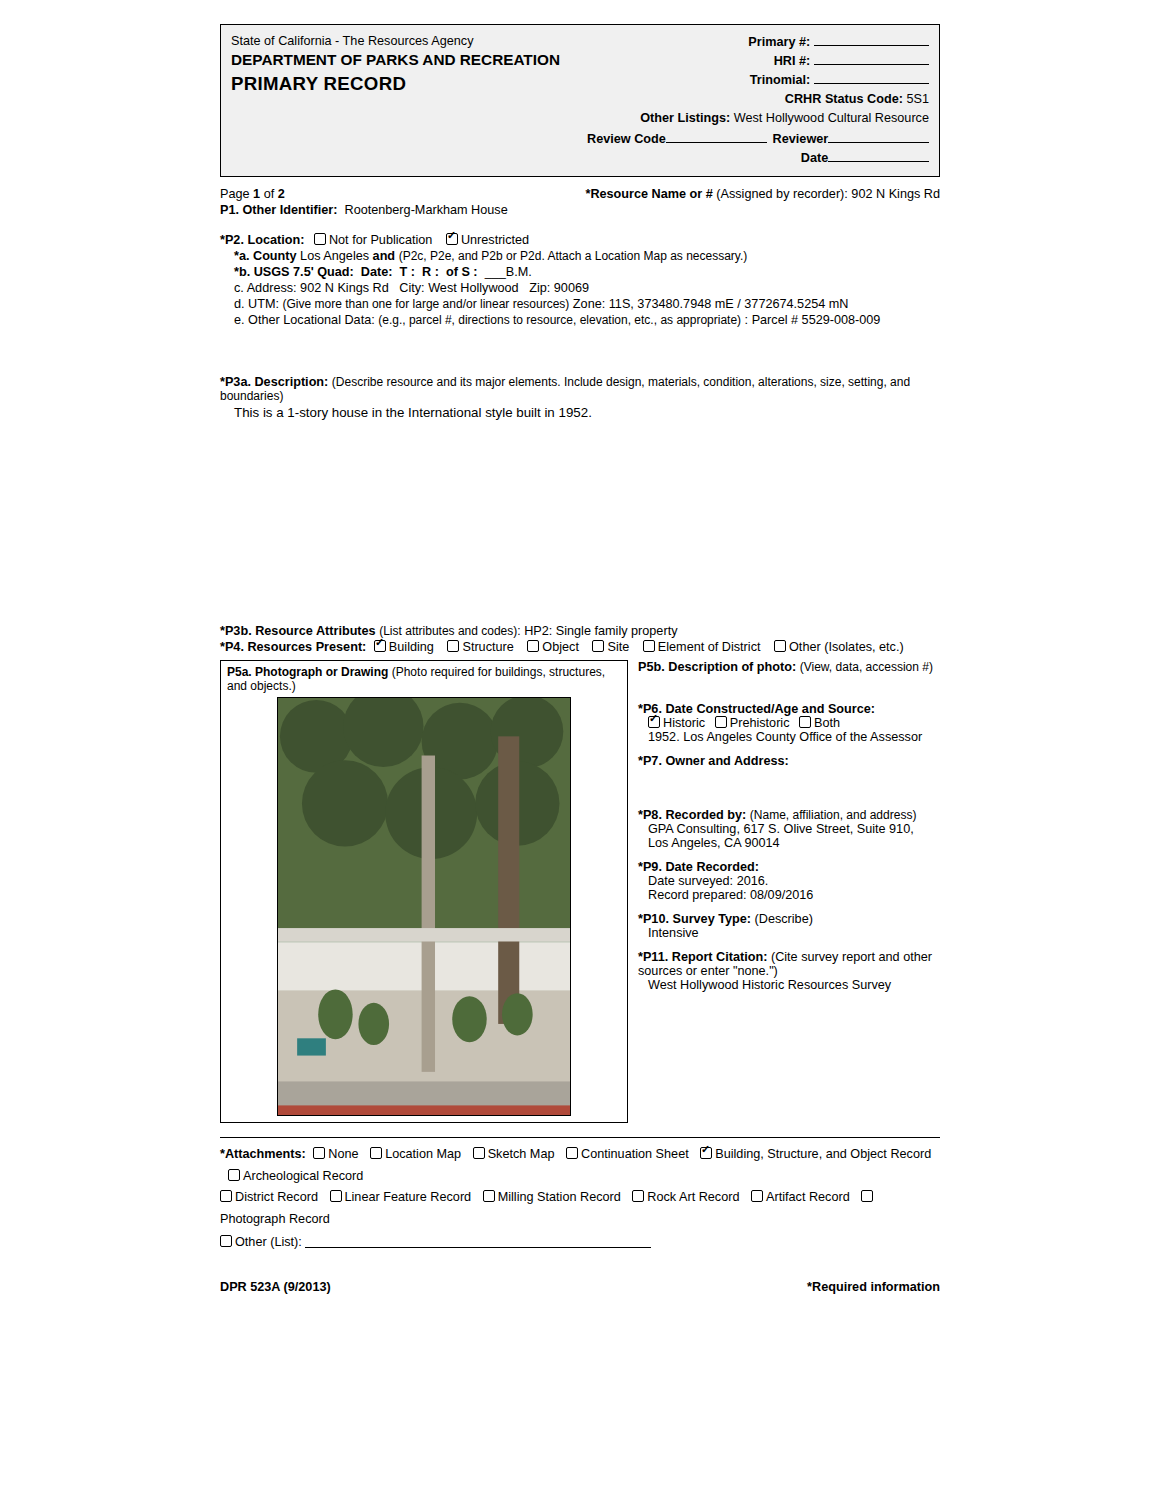State of California - The Resources Agency
DEPARTMENT OF PARKS AND RECREATION
PRIMARY RECORD
Primary #:
HRI #:
Trinomial:
CRHR Status Code: 5S1
Other Listings: West Hollywood Cultural Resource
Review Code Reviewer
Date
Page 1 of 2
*Resource Name or # (Assigned by recorder): 902 N Kings Rd
P1. Other Identifier: Rootenberg-Markham House
*P2. Location: Not for Publication Unrestricted
*a. County Los Angeles and (P2c, P2e, and P2b or P2d. Attach a Location Map as necessary.)
*b. USGS 7.5' Quad: Date: T : R : of S : ___B.M.
c. Address: 902 N Kings Rd City: West Hollywood Zip: 90069
d. UTM: (Give more than one for large and/or linear resources) Zone: 11S, 373480.7948 mE / 3772674.5254 mN
e. Other Locational Data: (e.g., parcel #, directions to resource, elevation, etc., as appropriate) : Parcel # 5529-008-009
*P3a. Description: (Describe resource and its major elements. Include design, materials, condition, alterations, size, setting, and boundaries)
This is a 1-story house in the International style built in 1952.
*P3b. Resource Attributes (List attributes and codes): HP2: Single family property
*P4. Resources Present: Building Structure Object Site Element of District Other (Isolates, etc.)
P5a. Photograph or Drawing (Photo required for buildings, structures, and objects.)
P5b. Description of photo: (View, data, accession #)
*P6. Date Constructed/Age and Source:
Historic Prehistoric Both
1952. Los Angeles County Office of the Assessor
*P7. Owner and Address:
*P8. Recorded by: (Name, affiliation, and address)
GPA Consulting, 617 S. Olive Street, Suite 910, Los Angeles, CA 90014
*P9. Date Recorded:
Date surveyed: 2016.
Record prepared: 08/09/2016
*P10. Survey Type: (Describe)
Intensive
*P11. Report Citation: (Cite survey report and other
sources or enter "none.")
West Hollywood Historic Resources Survey
*Attachments: None Location Map Sketch Map Continuation Sheet Building, Structure, and Object Record Archeological Record
District Record Linear Feature Record Milling Station Record Rock Art Record Artifact Record Photograph Record
Other (List):
DPR 523A (9/2013)
*Required information